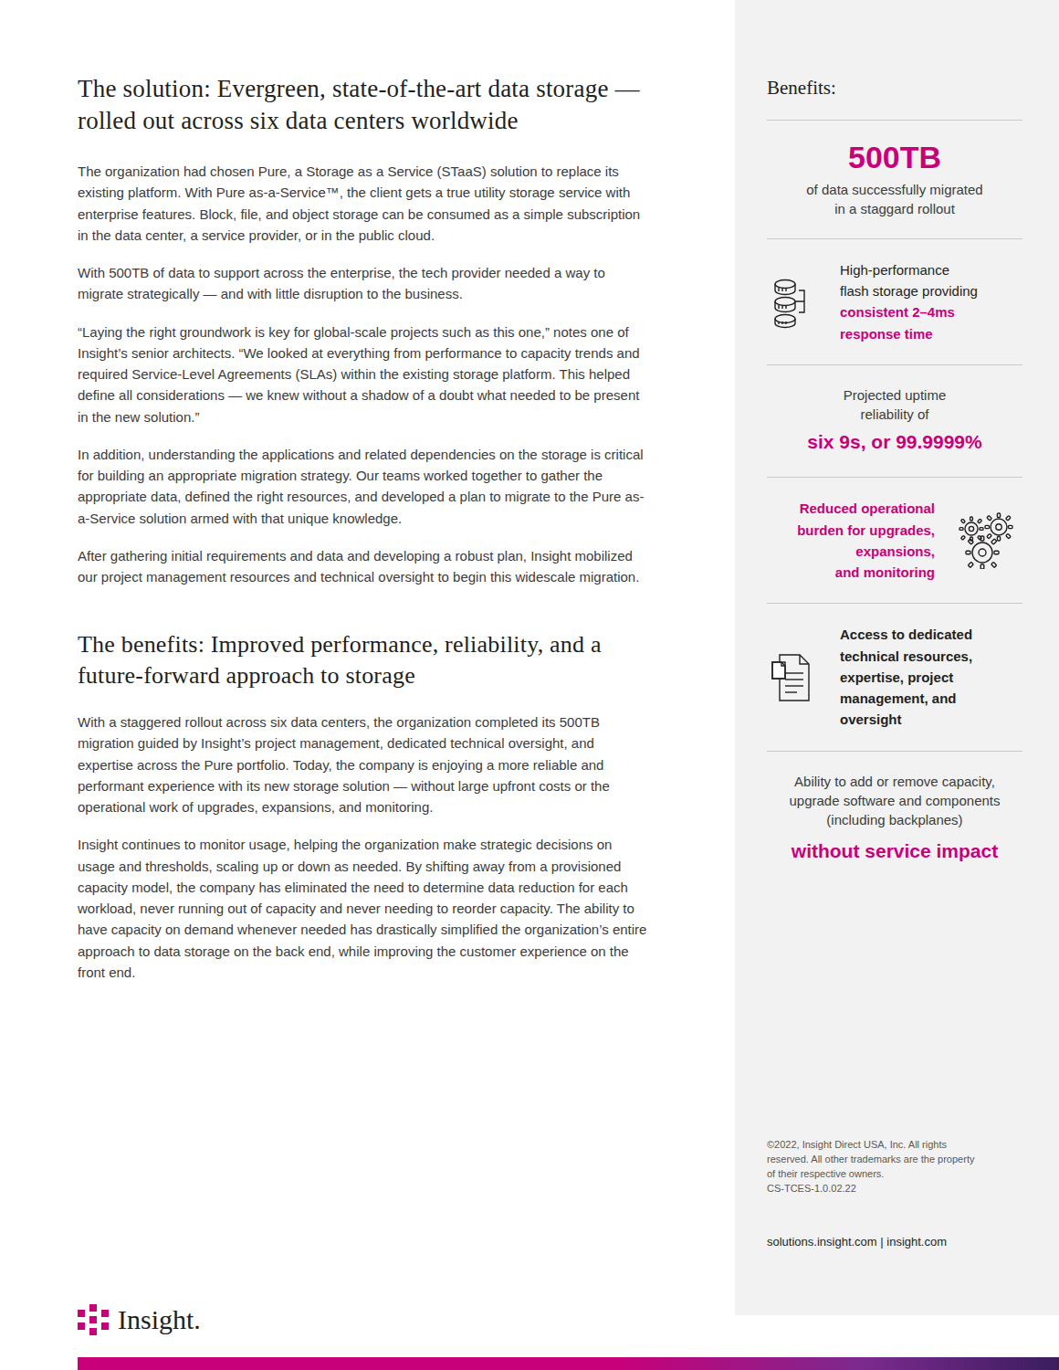The solution: Evergreen, state-of-the-art data storage —
rolled out across six data centers worldwide
The organization had chosen Pure, a Storage as a Service (STaaS) solution to replace its existing platform. With Pure as-a-Service™, the client gets a true utility storage service with enterprise features. Block, file, and object storage can be consumed as a simple subscription in the data center, a service provider, or in the public cloud.
With 500TB of data to support across the enterprise, the tech provider needed a way to migrate strategically — and with little disruption to the business.
“Laying the right groundwork is key for global-scale projects such as this one,” notes one of Insight’s senior architects. “We looked at everything from performance to capacity trends and required Service-Level Agreements (SLAs) within the existing storage platform. This helped define all considerations — we knew without a shadow of a doubt what needed to be present in the new solution.”
In addition, understanding the applications and related dependencies on the storage is critical for building an appropriate migration strategy. Our teams worked together to gather the appropriate data, defined the right resources, and developed a plan to migrate to the Pure as-a-Service solution armed with that unique knowledge.
After gathering initial requirements and data and developing a robust plan, Insight mobilized our project management resources and technical oversight to begin this widescale migration.
The benefits: Improved performance, reliability, and a
future-forward approach to storage
With a staggered rollout across six data centers, the organization completed its 500TB migration guided by Insight’s project management, dedicated technical oversight, and expertise across the Pure portfolio. Today, the company is enjoying a more reliable and performant experience with its new storage solution — without large upfront costs or the operational work of upgrades, expansions, and monitoring.
Insight continues to monitor usage, helping the organization make strategic decisions on usage and thresholds, scaling up or down as needed. By shifting away from a provisioned capacity model, the company has eliminated the need to determine data reduction for each workload, never running out of capacity and never needing to reorder capacity. The ability to have capacity on demand whenever needed has drastically simplified the organization’s entire approach to data storage on the back end, while improving the customer experience on the front end.
Benefits:
500TB
of data successfully migrated
in a staggard rollout
High-performance
flash storage providing
consistent 2–4ms
response time
Projected uptime
reliability of
six 9s, or 99.9999%
Reduced operational
burden for upgrades,
expansions,
and monitoring
Access to dedicated
technical resources,
expertise, project
management, and
oversight
Ability to add or remove capacity,
upgrade software and components
(including backplanes)
without service impact
©2022, Insight Direct USA, Inc. All rights
reserved. All other trademarks are the property
of their respective owners.
CS-TCES-1.0.02.22
solutions.insight.com | insight.com
Insight.